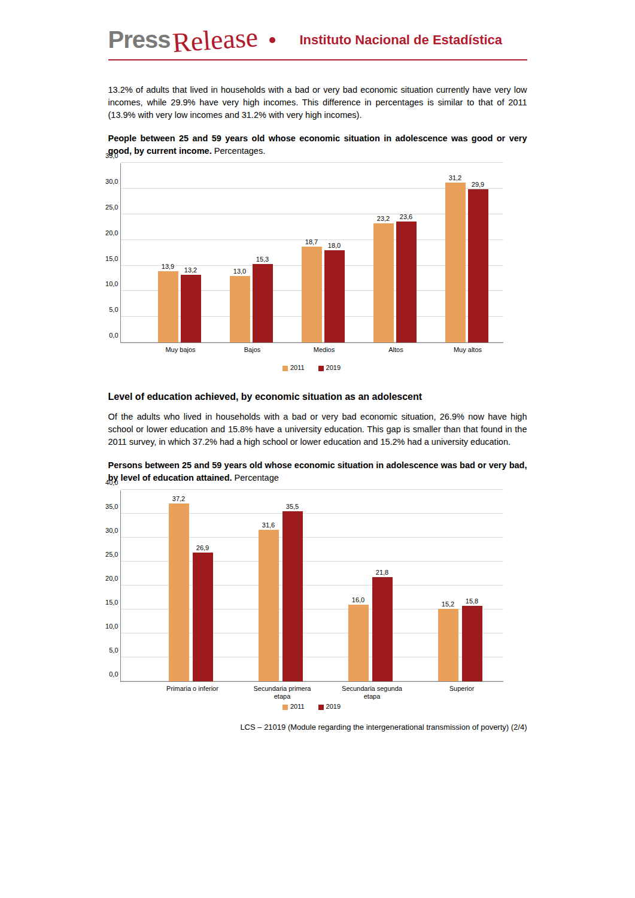Press Release Instituto Nacional de Estadística
13.2% of adults that lived in households with a bad or very bad economic situation currently have very low incomes, while 29.9% have very high incomes. This difference in percentages is similar to that of 2011 (13.9% with very low incomes and 31.2% with very high incomes).
People between 25 and 59 years old whose economic situation in adolescence was good or very good, by current income. Percentages.
0,0
5,0
10,0
15,0
20,0
25,0
30,0
35,0
13,9
13,2
Muy bajos
13,0
15,3
Bajos
18,7
18,0
Medios
23,2
23,6
Altos
31,2
29,9
Muy altos
2011 2019
Level of education achieved, by economic situation as an adolescent
Of the adults who lived in households with a bad or very bad economic situation, 26.9% now have high school or lower education and 15.8% have a university education. This gap is smaller than that found in the 2011 survey, in which 37.2% had a high school or lower education and 15.2% had a university education.
Persons between 25 and 59 years old whose economic situation in adolescence was bad or very bad, by level of education attained. Percentage
0,0
5,0
10,0
15,0
20,0
25,0
30,0
35,0
40,0
37,2
26,9
Primaria o inferior
31,6
35,5
Secundaria primera
etapa
16,0
21,8
Secundaria segunda
etapa
15,2
15,8
Superior
2011 2019
LCS – 21019 (Module regarding the intergenerational transmission of poverty) (2/4)